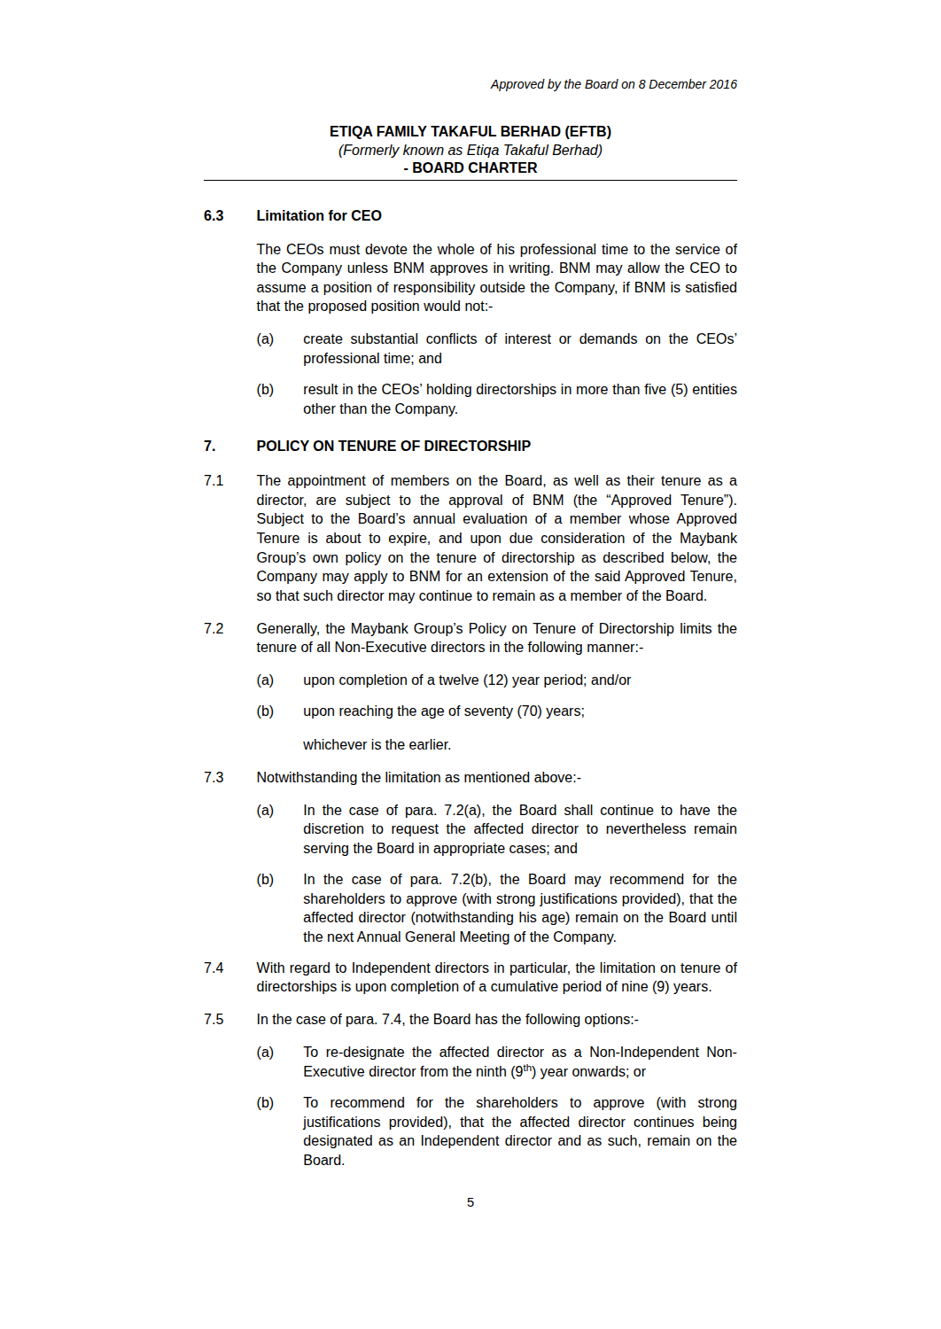Approved by the Board on 8 December 2016
ETIQA FAMILY TAKAFUL BERHAD (EFTB)
(Formerly known as Etiqa Takaful Berhad)
- BOARD CHARTER
6.3
Limitation for CEO
The CEOs must devote the whole of his professional time to the service of the Company unless BNM approves in writing. BNM may allow the CEO to assume a position of responsibility outside the Company, if BNM is satisfied that the proposed position would not:-
(a)
create substantial conflicts of interest or demands on the CEOs’ professional time; and
(b)
result in the CEOs’ holding directorships in more than five (5) entities other than the Company.
7.
POLICY ON TENURE OF DIRECTORSHIP
7.1
The appointment of members on the Board, as well as their tenure as a director, are subject to the approval of BNM (the “Approved Tenure”). Subject to the Board’s annual evaluation of a member whose Approved Tenure is about to expire, and upon due consideration of the Maybank Group’s own policy on the tenure of directorship as described below, the Company may apply to BNM for an extension of the said Approved Tenure, so that such director may continue to remain as a member of the Board.
7.2
Generally, the Maybank Group’s Policy on Tenure of Directorship limits the tenure of all Non-Executive directors in the following manner:-
(a)
upon completion of a twelve (12) year period; and/or
(b)
upon reaching the age of seventy (70) years;
whichever is the earlier.
7.3
Notwithstanding the limitation as mentioned above:-
(a)
In the case of para. 7.2(a), the Board shall continue to have the discretion to request the affected director to nevertheless remain serving the Board in appropriate cases; and
(b)
In the case of para. 7.2(b), the Board may recommend for the shareholders to approve (with strong justifications provided), that the affected director (notwithstanding his age) remain on the Board until the next Annual General Meeting of the Company.
7.4
With regard to Independent directors in particular, the limitation on tenure of directorships is upon completion of a cumulative period of nine (9) years.
7.5
In the case of para. 7.4, the Board has the following options:-
(a)
To re-designate the affected director as a Non-Independent Non-Executive director from the ninth (9th) year onwards; or
(b)
To recommend for the shareholders to approve (with strong justifications provided), that the affected director continues being designated as an Independent director and as such, remain on the Board.
5